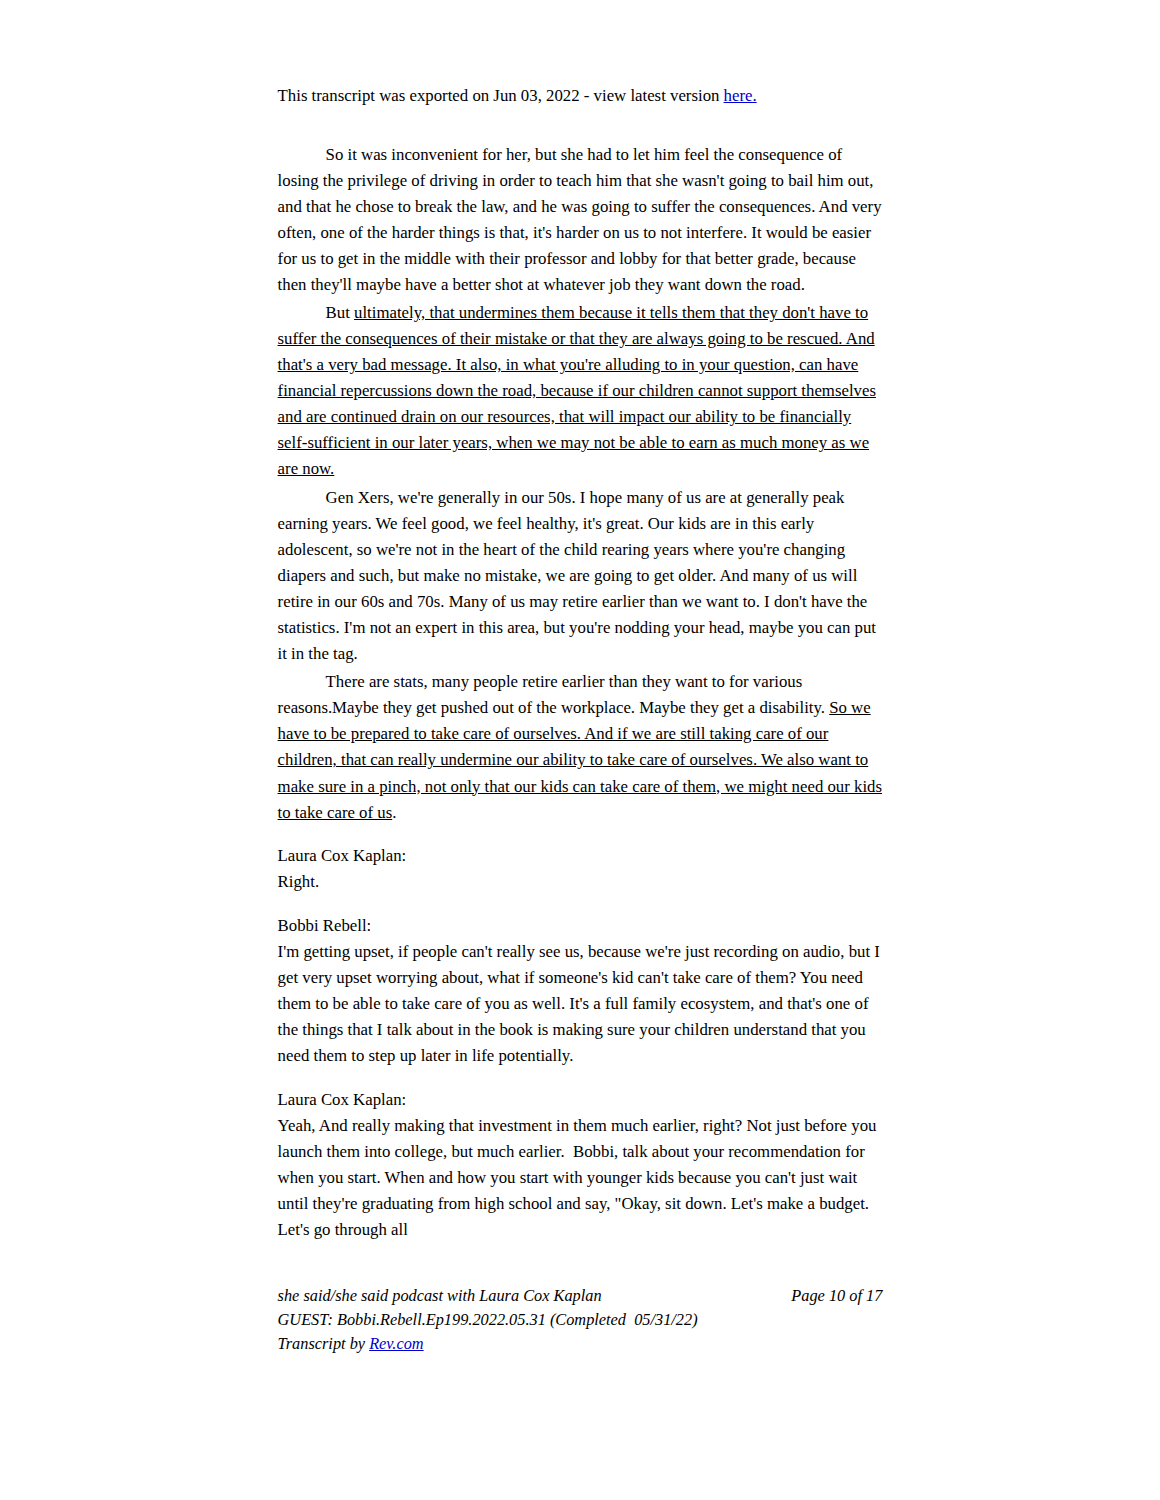This transcript was exported on Jun 03, 2022 - view latest version here.
So it was inconvenient for her, but she had to let him feel the consequence of losing the privilege of driving in order to teach him that she wasn't going to bail him out, and that he chose to break the law, and he was going to suffer the consequences. And very often, one of the harder things is that, it's harder on us to not interfere. It would be easier for us to get in the middle with their professor and lobby for that better grade, because then they'll maybe have a better shot at whatever job they want down the road.
But ultimately, that undermines them because it tells them that they don't have to suffer the consequences of their mistake or that they are always going to be rescued. And that's a very bad message. It also, in what you're alluding to in your question, can have financial repercussions down the road, because if our children cannot support themselves and are continued drain on our resources, that will impact our ability to be financially self-sufficient in our later years, when we may not be able to earn as much money as we are now.
Gen Xers, we're generally in our 50s. I hope many of us are at generally peak earning years. We feel good, we feel healthy, it's great. Our kids are in this early adolescent, so we're not in the heart of the child rearing years where you're changing diapers and such, but make no mistake, we are going to get older. And many of us will retire in our 60s and 70s. Many of us may retire earlier than we want to. I don't have the statistics. I'm not an expert in this area, but you're nodding your head, maybe you can put it in the tag.
There are stats, many people retire earlier than they want to for various reasons.Maybe they get pushed out of the workplace. Maybe they get a disability. So we have to be prepared to take care of ourselves. And if we are still taking care of our children, that can really undermine our ability to take care of ourselves. We also want to make sure in a pinch, not only that our kids can take care of them, we might need our kids to take care of us.
Laura Cox Kaplan:
Right.
Bobbi Rebell:
I'm getting upset, if people can't really see us, because we're just recording on audio, but I get very upset worrying about, what if someone's kid can't take care of them? You need them to be able to take care of you as well. It's a full family ecosystem, and that's one of the things that I talk about in the book is making sure your children understand that you need them to step up later in life potentially.
Laura Cox Kaplan:
Yeah, And really making that investment in them much earlier, right? Not just before you launch them into college, but much earlier. Bobbi, talk about your recommendation for when you start. When and how you start with younger kids because you can't just wait until they're graduating from high school and say, "Okay, sit down. Let's make a budget. Let's go through all
she said/she said podcast with Laura Cox Kaplan
GUEST: Bobbi.Rebell.Ep199.2022.05.31 (Completed 05/31/22)
Transcript by Rev.com
Page 10 of 17